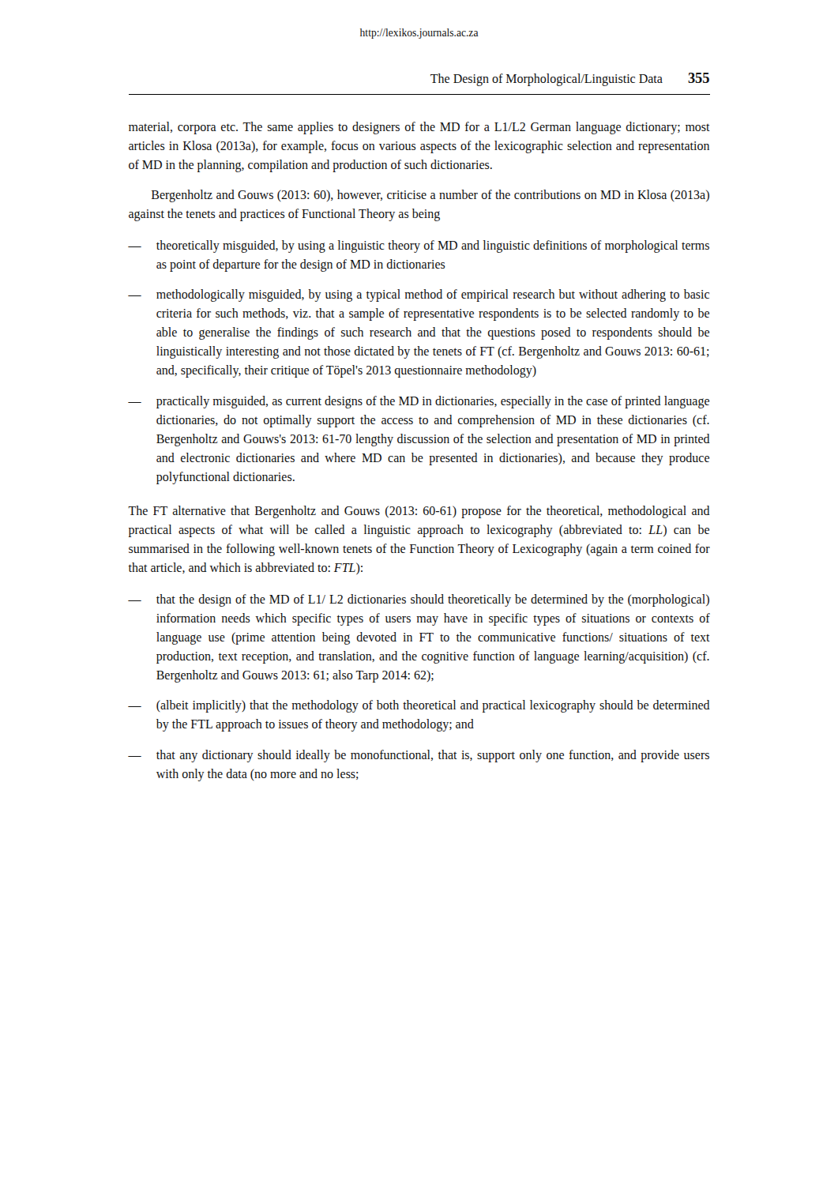http://lexikos.journals.ac.za
The Design of Morphological/Linguistic Data 355
material, corpora etc. The same applies to designers of the MD for a L1/L2 German language dictionary; most articles in Klosa (2013a), for example, focus on various aspects of the lexicographic selection and representation of MD in the planning, compilation and production of such dictionaries.
Bergenholtz and Gouws (2013: 60), however, criticise a number of the contributions on MD in Klosa (2013a) against the tenets and practices of Functional Theory as being
theoretically misguided, by using a linguistic theory of MD and linguistic definitions of morphological terms as point of departure for the design of MD in dictionaries
methodologically misguided, by using a typical method of empirical research but without adhering to basic criteria for such methods, viz. that a sample of representative respondents is to be selected randomly to be able to generalise the findings of such research and that the questions posed to respondents should be linguistically interesting and not those dictated by the tenets of FT (cf. Bergenholtz and Gouws 2013: 60-61; and, specifically, their critique of Töpel's 2013 questionnaire methodology)
practically misguided, as current designs of the MD in dictionaries, especially in the case of printed language dictionaries, do not optimally support the access to and comprehension of MD in these dictionaries (cf. Bergenholtz and Gouws's 2013: 61-70 lengthy discussion of the selection and presentation of MD in printed and electronic dictionaries and where MD can be presented in dictionaries), and because they produce polyfunctional dictionaries.
The FT alternative that Bergenholtz and Gouws (2013: 60-61) propose for the theoretical, methodological and practical aspects of what will be called a linguistic approach to lexicography (abbreviated to: LL) can be summarised in the following well-known tenets of the Function Theory of Lexicography (again a term coined for that article, and which is abbreviated to: FTL):
that the design of the MD of L1/ L2 dictionaries should theoretically be determined by the (morphological) information needs which specific types of users may have in specific types of situations or contexts of language use (prime attention being devoted in FT to the communicative functions/ situations of text production, text reception, and translation, and the cognitive function of language learning/acquisition) (cf. Bergenholtz and Gouws 2013: 61; also Tarp 2014: 62);
(albeit implicitly) that the methodology of both theoretical and practical lexicography should be determined by the FTL approach to issues of theory and methodology; and
that any dictionary should ideally be monofunctional, that is, support only one function, and provide users with only the data (no more and no less;